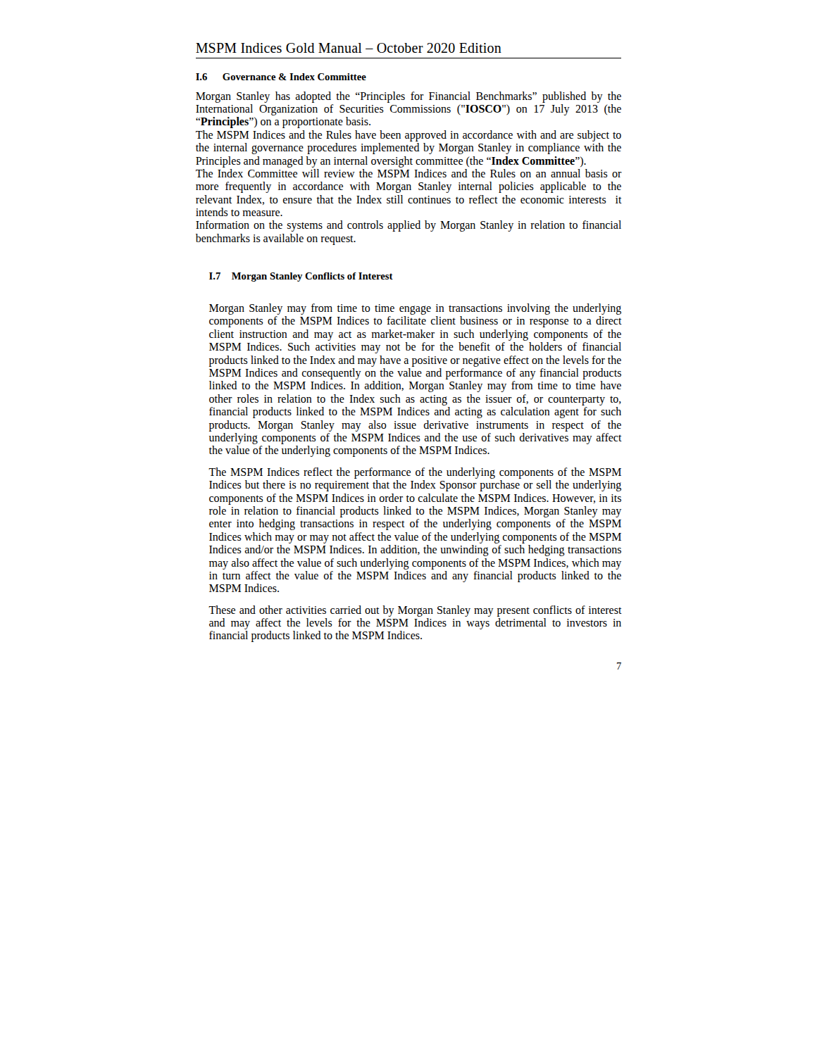MSPM Indices Gold Manual – October 2020 Edition
I.6 Governance & Index Committee
Morgan Stanley has adopted the “Principles for Financial Benchmarks” published by the International Organization of Securities Commissions ("IOSCO") on 17 July 2013 (the “Principles”) on a proportionate basis.
The MSPM Indices and the Rules have been approved in accordance with and are subject to the internal governance procedures implemented by Morgan Stanley in compliance with the Principles and managed by an internal oversight committee (the “Index Committee”).
The Index Committee will review the MSPM Indices and the Rules on an annual basis or more frequently in accordance with Morgan Stanley internal policies applicable to the relevant Index, to ensure that the Index still continues to reflect the economic interests it intends to measure.
Information on the systems and controls applied by Morgan Stanley in relation to financial benchmarks is available on request.
I.7 Morgan Stanley Conflicts of Interest
Morgan Stanley may from time to time engage in transactions involving the underlying components of the MSPM Indices to facilitate client business or in response to a direct client instruction and may act as market-maker in such underlying components of the MSPM Indices. Such activities may not be for the benefit of the holders of financial products linked to the Index and may have a positive or negative effect on the levels for the MSPM Indices and consequently on the value and performance of any financial products linked to the MSPM Indices. In addition, Morgan Stanley may from time to time have other roles in relation to the Index such as acting as the issuer of, or counterparty to, financial products linked to the MSPM Indices and acting as calculation agent for such products. Morgan Stanley may also issue derivative instruments in respect of the underlying components of the MSPM Indices and the use of such derivatives may affect the value of the underlying components of the MSPM Indices.
The MSPM Indices reflect the performance of the underlying components of the MSPM Indices but there is no requirement that the Index Sponsor purchase or sell the underlying components of the MSPM Indices in order to calculate the MSPM Indices. However, in its role in relation to financial products linked to the MSPM Indices, Morgan Stanley may enter into hedging transactions in respect of the underlying components of the MSPM Indices which may or may not affect the value of the underlying components of the MSPM Indices and/or the MSPM Indices. In addition, the unwinding of such hedging transactions may also affect the value of such underlying components of the MSPM Indices, which may in turn affect the value of the MSPM Indices and any financial products linked to the MSPM Indices.
These and other activities carried out by Morgan Stanley may present conflicts of interest and may affect the levels for the MSPM Indices in ways detrimental to investors in financial products linked to the MSPM Indices.
7